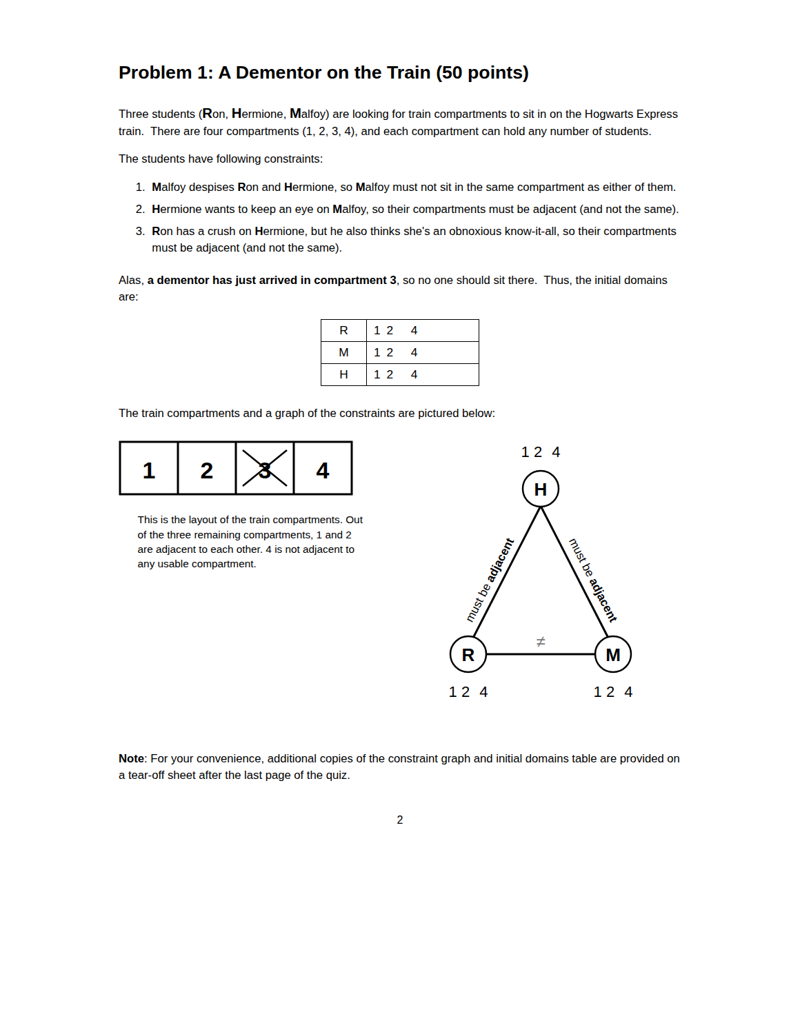Problem 1: A Dementor on the Train (50 points)
Three students (Ron, Hermione, Malfoy) are looking for train compartments to sit in on the Hogwarts Express train. There are four compartments (1, 2, 3, 4), and each compartment can hold any number of students.
The students have following constraints:
Malfoy despises Ron and Hermione, so Malfoy must not sit in the same compartment as either of them.
Hermione wants to keep an eye on Malfoy, so their compartments must be adjacent (and not the same).
Ron has a crush on Hermione, but he also thinks she's an obnoxious know-it-all, so their compartments must be adjacent (and not the same).
Alas, a dementor has just arrived in compartment 3, so no one should sit there. Thus, the initial domains are:
| R | 1 2 4 |
| M | 1 2 4 |
| H | 1 2 4 |
The train compartments and a graph of the constraints are pictured below:
1 2 3 4
This is the layout of the train compartments. Out of the three remaining compartments, 1 and 2 are adjacent to each other. 4 is not adjacent to any usable compartment.
1 24 H R M must be adjacent must be adjacent ≠ 1 24 1 24
Note: For your convenience, additional copies of the constraint graph and initial domains table are provided on a tear-off sheet after the last page of the quiz.
2